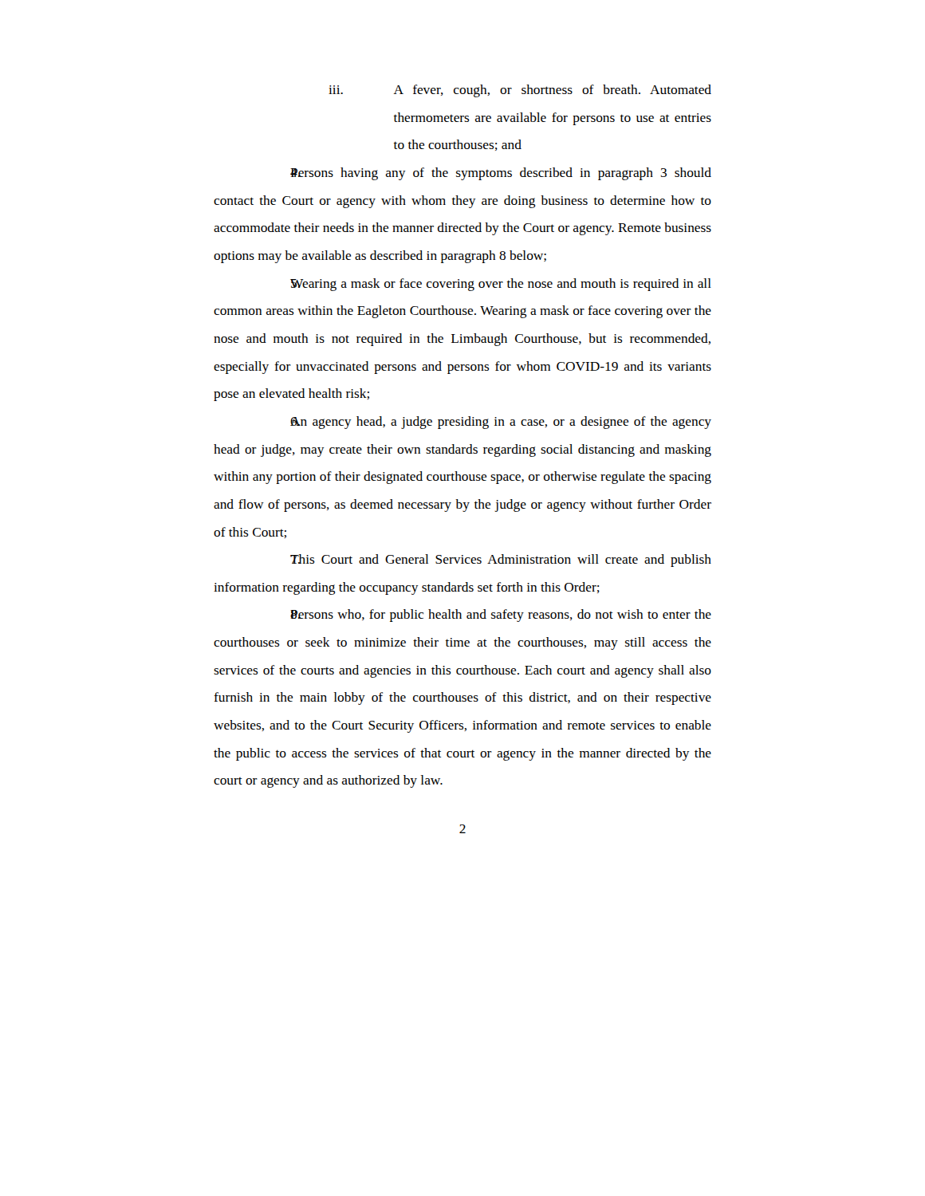iii. A fever, cough, or shortness of breath. Automated thermometers are available for persons to use at entries to the courthouses; and
4. Persons having any of the symptoms described in paragraph 3 should contact the Court or agency with whom they are doing business to determine how to accommodate their needs in the manner directed by the Court or agency. Remote business options may be available as described in paragraph 8 below;
5. Wearing a mask or face covering over the nose and mouth is required in all common areas within the Eagleton Courthouse. Wearing a mask or face covering over the nose and mouth is not required in the Limbaugh Courthouse, but is recommended, especially for unvaccinated persons and persons for whom COVID-19 and its variants pose an elevated health risk;
6. An agency head, a judge presiding in a case, or a designee of the agency head or judge, may create their own standards regarding social distancing and masking within any portion of their designated courthouse space, or otherwise regulate the spacing and flow of persons, as deemed necessary by the judge or agency without further Order of this Court;
7. This Court and General Services Administration will create and publish information regarding the occupancy standards set forth in this Order;
8. Persons who, for public health and safety reasons, do not wish to enter the courthouses or seek to minimize their time at the courthouses, may still access the services of the courts and agencies in this courthouse. Each court and agency shall also furnish in the main lobby of the courthouses of this district, and on their respective websites, and to the Court Security Officers, information and remote services to enable the public to access the services of that court or agency in the manner directed by the court or agency and as authorized by law.
2